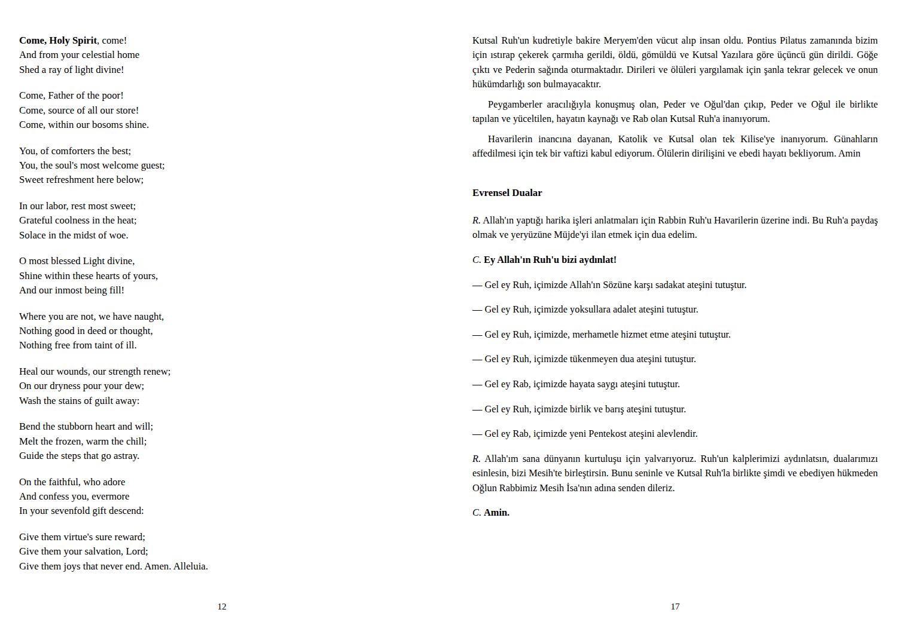Come, Holy Spirit, come!
And from your celestial home
Shed a ray of light divine!
Come, Father of the poor!
Come, source of all our store!
Come, within our bosoms shine.
You, of comforters the best;
You, the soul's most welcome guest;
Sweet refreshment here below;
In our labor, rest most sweet;
Grateful coolness in the heat;
Solace in the midst of woe.
O most blessed Light divine,
Shine within these hearts of yours,
And our inmost being fill!
Where you are not, we have naught,
Nothing good in deed or thought,
Nothing free from taint of ill.
Heal our wounds, our strength renew;
On our dryness pour your dew;
Wash the stains of guilt away:
Bend the stubborn heart and will;
Melt the frozen, warm the chill;
Guide the steps that go astray.
On the faithful, who adore
And confess you, evermore
In your sevenfold gift descend:
Give them virtue's sure reward;
Give them your salvation, Lord;
Give them joys that never end. Amen. Alleluia.
12
Kutsal Ruh'un kudretiyle bakire Meryem'den vücut alıp insan oldu. Pontius Pilatus zamanında bizim için ıstırap çekerek çarmıha gerildi, öldü, gömüldü ve Kutsal Yazılara göre üçüncü gün dirildi. Göğe çıktı ve Pederin sağında oturmaktadır. Dirileri ve ölüleri yargılamak için şanla tekrar gelecek ve onun hükümdarlığı son bulmayacaktır.
Peygamberler aracılığıyla konuşmuş olan, Peder ve Oğul'dan çıkıp, Peder ve Oğul ile birlikte tapılan ve yüceltilen, hayatın kaynağı ve Rab olan Kutsal Ruh'a inanıyorum.
Havarilerin inancına dayanan, Katolik ve Kutsal olan tek Kilise'ye inanıyorum. Günahların affedilmesi için tek bir vaftizi kabul ediyorum. Ölülerin dirilişini ve ebedi hayatı bekliyorum. Amin
Evrensel Dualar
R. Allah'ın yaptığı harika işleri anlatmaları için Rabbin Ruh'u Havarilerin üzerine indi. Bu Ruh'a paydaş olmak ve yeryüzüne Müjde'yi ilan etmek için dua edelim.
C. Ey Allah'ın Ruh'u bizi aydınlat!
— Gel ey Ruh, içimizde Allah'ın Sözüne karşı sadakat ateşini tutuştur.
— Gel ey Ruh, içimizde yoksullara adalet ateşini tutuştur.
— Gel ey Ruh, içimizde, merhametle hizmet etme ateşini tutuştur.
— Gel ey Ruh, içimizde tükenmeyen dua ateşini tutuştur.
— Gel ey Rab, içimizde hayata saygı ateşini tutuştur.
— Gel ey Ruh, içimizde birlik ve barış ateşini tutuştur.
— Gel ey Rab, içimizde yeni Pentekost ateşini alevlendir.
R. Allah'ım sana dünyanın kurtuluşu için yalvarıyoruz. Ruh'un kalplerimizi aydınlatsın, dualarımızı esinlesin, bizi Mesih'te birleştirsin. Bunu seninle ve Kutsal Ruh'la birlikte şimdi ve ebediyen hükmeden Oğlun Rabbimiz Mesih İsa'nın adına senden dileriz.
C. Amin.
17